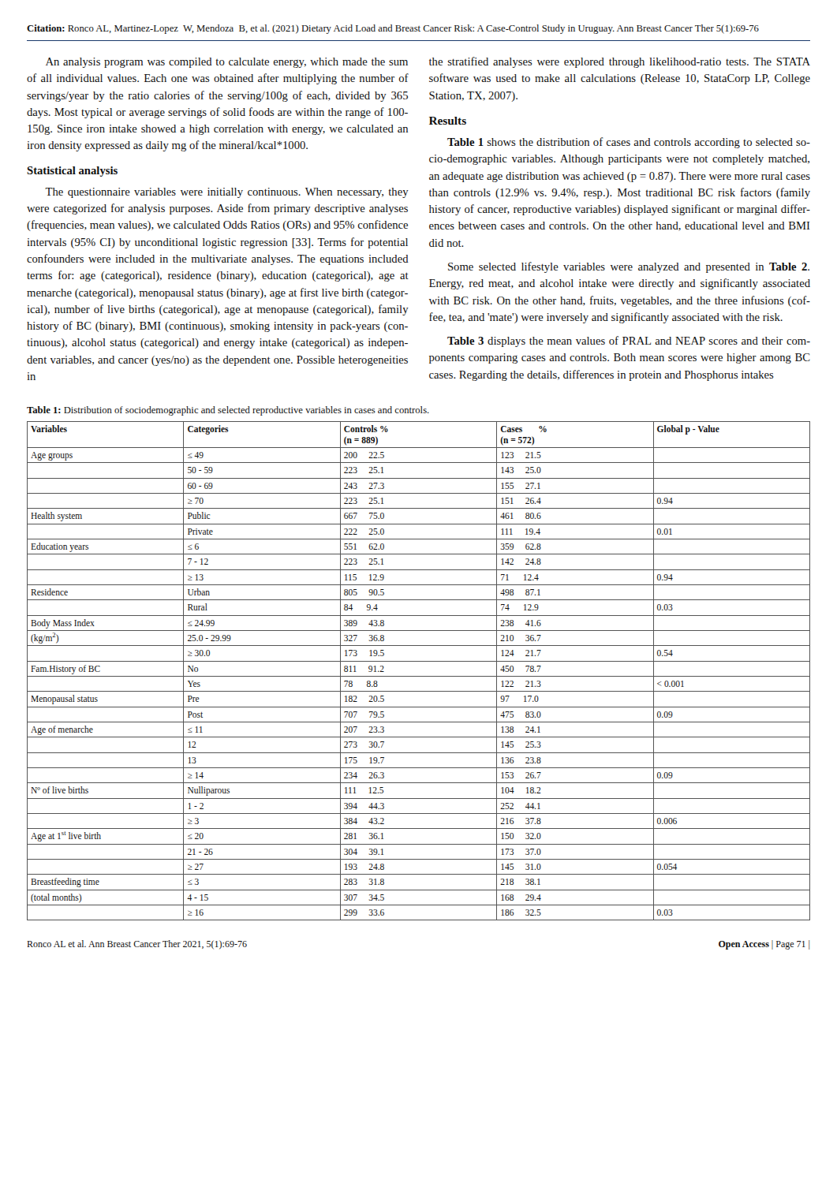Citation: Ronco AL, Martinez-Lopez W, Mendoza B, et al. (2021) Dietary Acid Load and Breast Cancer Risk: A Case-Control Study in Uruguay. Ann Breast Cancer Ther 5(1):69-76
An analysis program was compiled to calculate energy, which made the sum of all individual values. Each one was obtained after multiplying the number of servings/year by the ratio calories of the serving/100g of each, divided by 365 days. Most typical or average servings of solid foods are within the range of 100-150g. Since iron intake showed a high correlation with energy, we calculated an iron density expressed as daily mg of the mineral/kcal*1000.
Statistical analysis
The questionnaire variables were initially continuous. When necessary, they were categorized for analysis purposes. Aside from primary descriptive analyses (frequencies, mean values), we calculated Odds Ratios (ORs) and 95% confidence intervals (95% CI) by unconditional logistic regression [33]. Terms for potential confounders were included in the multivariate analyses. The equations included terms for: age (categorical), residence (binary), education (categorical), age at menarche (categorical), menopausal status (binary), age at first live birth (categorical), number of live births (categorical), age at menopause (categorical), family history of BC (binary), BMI (continuous), smoking intensity in pack-years (continuous), alcohol status (categorical) and energy intake (categorical) as independent variables, and cancer (yes/no) as the dependent one. Possible heterogeneities in
the stratified analyses were explored through likelihood-ratio tests. The STATA software was used to make all calculations (Release 10, StataCorp LP, College Station, TX, 2007).
Results
Table 1 shows the distribution of cases and controls according to selected socio-demographic variables. Although participants were not completely matched, an adequate age distribution was achieved (p = 0.87). There were more rural cases than controls (12.9% vs. 9.4%, resp.). Most traditional BC risk factors (family history of cancer, reproductive variables) displayed significant or marginal differences between cases and controls. On the other hand, educational level and BMI did not.
Some selected lifestyle variables were analyzed and presented in Table 2. Energy, red meat, and alcohol intake were directly and significantly associated with BC risk. On the other hand, fruits, vegetables, and the three infusions (coffee, tea, and 'mate') were inversely and significantly associated with the risk.
Table 3 displays the mean values of PRAL and NEAP scores and their components comparing cases and controls. Both mean scores were higher among BC cases. Regarding the details, differences in protein and Phosphorus intakes
Table 1: Distribution of sociodemographic and selected reproductive variables in cases and controls.
| Variables | Categories | Controls % (n = 889) | Cases % (n = 572) | Global p - Value |
| --- | --- | --- | --- | --- |
| Age groups | ≤ 49 | 200 22.5 | 123 21.5 | |
| | 50 - 59 | 223 25.1 | 143 25.0 | |
| | 60 - 69 | 243 27.3 | 155 27.1 | |
| | ≥ 70 | 223 25.1 | 151 26.4 | 0.94 |
| Health system | Public | 667 75.0 | 461 80.6 | |
| | Private | 222 25.0 | 111 19.4 | 0.01 |
| Education years | ≤ 6 | 551 62.0 | 359 62.8 | |
| | 7 - 12 | 223 25.1 | 142 24.8 | |
| | ≥ 13 | 115 12.9 | 71 12.4 | 0.94 |
| Residence | Urban | 805 90.5 | 498 87.1 | |
| | Rural | 84 9.4 | 74 12.9 | 0.03 |
| Body Mass Index | ≤ 24.99 | 389 43.8 | 238 41.6 | |
| (kg/m 2 ) | 25.0 - 29.99 | 327 36.8 | 210 36.7 | |
| | ≥ 30.0 | 173 19.5 | 124 21.7 | 0.54 |
| Fam.History of BC | No | 811 91.2 | 450 78.7 | |
| | Yes | 78 8.8 | 122 21.3 | < 0.001 |
| Menopausal status | Pre | 182 20.5 | 97 17.0 | |
| | Post | 707 79.5 | 475 83.0 | 0.09 |
| Age of menarche | ≤ 11 | 207 23.3 | 138 24.1 | |
| | 12 | 273 30.7 | 145 25.3 | |
| | 13 | 175 19.7 | 136 23.8 | |
| | ≥ 14 | 234 26.3 | 153 26.7 | 0.09 |
| Nº of live births | Nulliparous | 111 12.5 | 104 18.2 | |
| | 1 - 2 | 394 44.3 | 252 44.1 | |
| | ≥ 3 | 384 43.2 | 216 37.8 | 0.006 |
| Age at 1 st live birth | ≤ 20 | 281 36.1 | 150 32.0 | |
| | 21 - 26 | 304 39.1 | 173 37.0 | |
| | ≥ 27 | 193 24.8 | 145 31.0 | 0.054 |
| Breastfeeding time | ≤ 3 | 283 31.8 | 218 38.1 | |
| (total months) | 4 - 15 | 307 34.5 | 168 29.4 | |
| | ≥ 16 | 299 33.6 | 186 32.5 | 0.03 |
Ronco AL et al. Ann Breast Cancer Ther 2021, 5(1):69-76
Open Access | Page 71 |